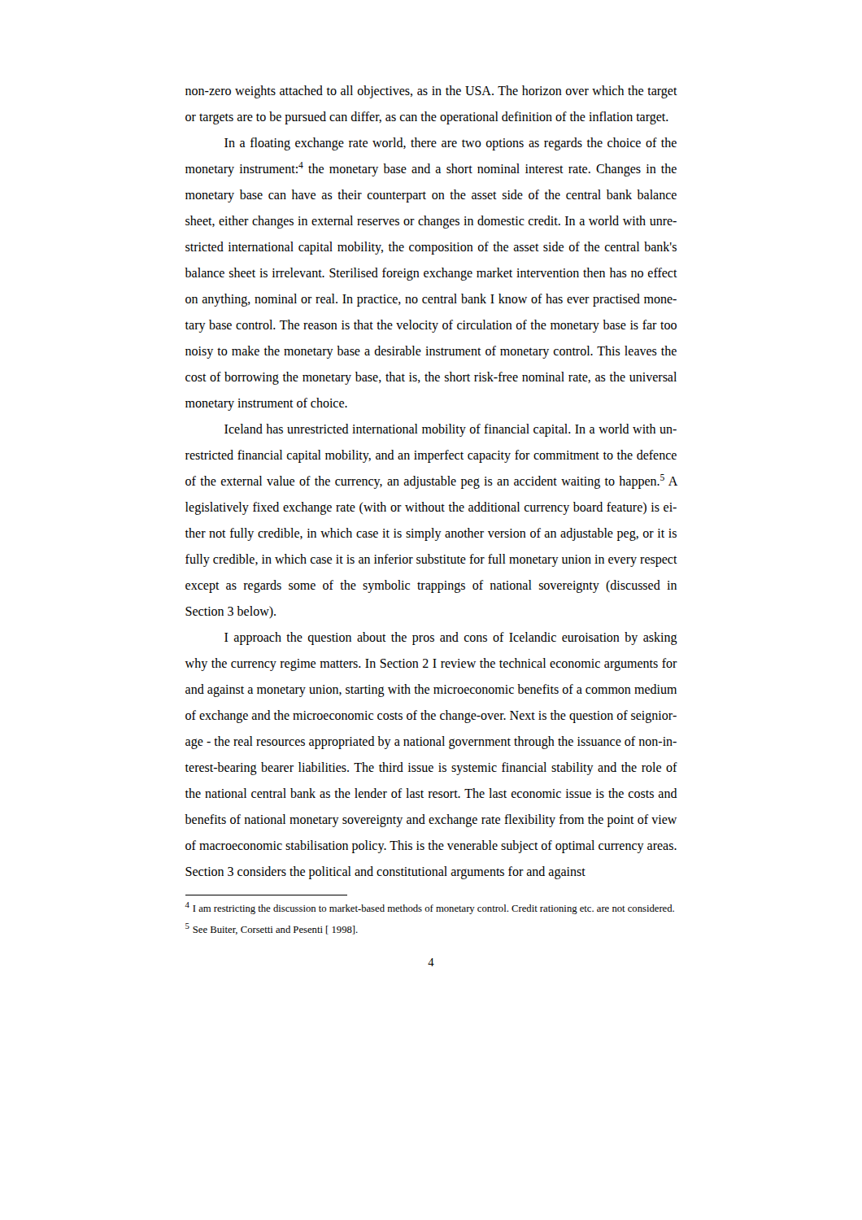non-zero weights attached to all objectives, as in the USA. The horizon over which the target or targets are to be pursued can differ, as can the operational definition of the inflation target.
In a floating exchange rate world, there are two options as regards the choice of the monetary instrument:4 the monetary base and a short nominal interest rate. Changes in the monetary base can have as their counterpart on the asset side of the central bank balance sheet, either changes in external reserves or changes in domestic credit. In a world with unrestricted international capital mobility, the composition of the asset side of the central bank's balance sheet is irrelevant. Sterilised foreign exchange market intervention then has no effect on anything, nominal or real. In practice, no central bank I know of has ever practised monetary base control. The reason is that the velocity of circulation of the monetary base is far too noisy to make the monetary base a desirable instrument of monetary control. This leaves the cost of borrowing the monetary base, that is, the short risk-free nominal rate, as the universal monetary instrument of choice.
Iceland has unrestricted international mobility of financial capital. In a world with unrestricted financial capital mobility, and an imperfect capacity for commitment to the defence of the external value of the currency, an adjustable peg is an accident waiting to happen.5 A legislatively fixed exchange rate (with or without the additional currency board feature) is either not fully credible, in which case it is simply another version of an adjustable peg, or it is fully credible, in which case it is an inferior substitute for full monetary union in every respect except as regards some of the symbolic trappings of national sovereignty (discussed in Section 3 below).
I approach the question about the pros and cons of Icelandic euroisation by asking why the currency regime matters. In Section 2 I review the technical economic arguments for and against a monetary union, starting with the microeconomic benefits of a common medium of exchange and the microeconomic costs of the change-over. Next is the question of seigniorage - the real resources appropriated by a national government through the issuance of non-interest-bearing bearer liabilities. The third issue is systemic financial stability and the role of the national central bank as the lender of last resort. The last economic issue is the costs and benefits of national monetary sovereignty and exchange rate flexibility from the point of view of macroeconomic stabilisation policy. This is the venerable subject of optimal currency areas. Section 3 considers the political and constitutional arguments for and against
4 I am restricting the discussion to market-based methods of monetary control. Credit rationing etc. are not considered.
5 See Buiter, Corsetti and Pesenti [ 1998].
4